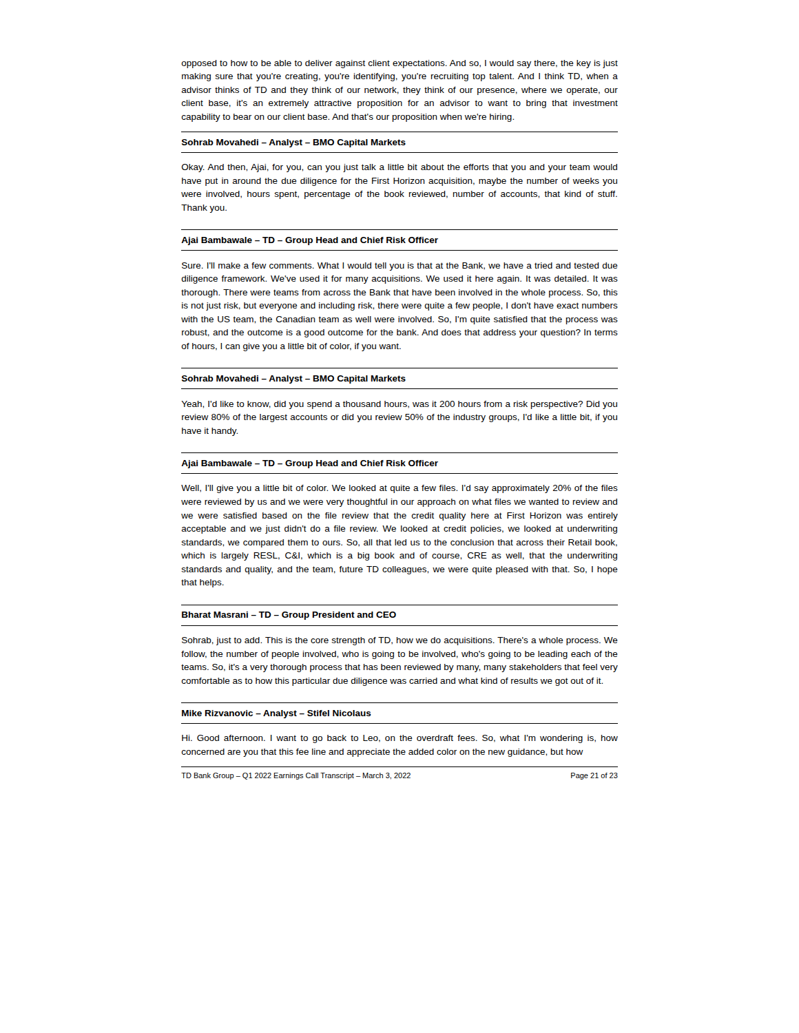opposed to how to be able to deliver against client expectations. And so, I would say there, the key is just making sure that you're creating, you're identifying, you're recruiting top talent. And I think TD, when a advisor thinks of TD and they think of our network, they think of our presence, where we operate, our client base, it's an extremely attractive proposition for an advisor to want to bring that investment capability to bear on our client base. And that's our proposition when we're hiring.
Sohrab Movahedi – Analyst – BMO Capital Markets
Okay. And then, Ajai, for you, can you just talk a little bit about the efforts that you and your team would have put in around the due diligence for the First Horizon acquisition, maybe the number of weeks you were involved, hours spent, percentage of the book reviewed, number of accounts, that kind of stuff. Thank you.
Ajai Bambawale – TD – Group Head and Chief Risk Officer
Sure. I'll make a few comments. What I would tell you is that at the Bank, we have a tried and tested due diligence framework. We've used it for many acquisitions. We used it here again. It was detailed. It was thorough. There were teams from across the Bank that have been involved in the whole process. So, this is not just risk, but everyone and including risk, there were quite a few people, I don't have exact numbers with the US team, the Canadian team as well were involved. So, I'm quite satisfied that the process was robust, and the outcome is a good outcome for the bank. And does that address your question? In terms of hours, I can give you a little bit of color, if you want.
Sohrab Movahedi – Analyst – BMO Capital Markets
Yeah, I'd like to know, did you spend a thousand hours, was it 200 hours from a risk perspective? Did you review 80% of the largest accounts or did you review 50% of the industry groups, I'd like a little bit, if you have it handy.
Ajai Bambawale – TD – Group Head and Chief Risk Officer
Well, I'll give you a little bit of color. We looked at quite a few files. I'd say approximately 20% of the files were reviewed by us and we were very thoughtful in our approach on what files we wanted to review and we were satisfied based on the file review that the credit quality here at First Horizon was entirely acceptable and we just didn't do a file review. We looked at credit policies, we looked at underwriting standards, we compared them to ours. So, all that led us to the conclusion that across their Retail book, which is largely RESL, C&I, which is a big book and of course, CRE as well, that the underwriting standards and quality, and the team, future TD colleagues, we were quite pleased with that. So, I hope that helps.
Bharat Masrani – TD – Group President and CEO
Sohrab, just to add. This is the core strength of TD, how we do acquisitions. There's a whole process. We follow, the number of people involved, who is going to be involved, who's going to be leading each of the teams. So, it's a very thorough process that has been reviewed by many, many stakeholders that feel very comfortable as to how this particular due diligence was carried and what kind of results we got out of it.
Mike Rizvanovic – Analyst – Stifel Nicolaus
Hi. Good afternoon. I want to go back to Leo, on the overdraft fees. So, what I'm wondering is, how concerned are you that this fee line and appreciate the added color on the new guidance, but how
TD Bank Group – Q1 2022 Earnings Call Transcript – March 3, 2022 Page 21 of 23